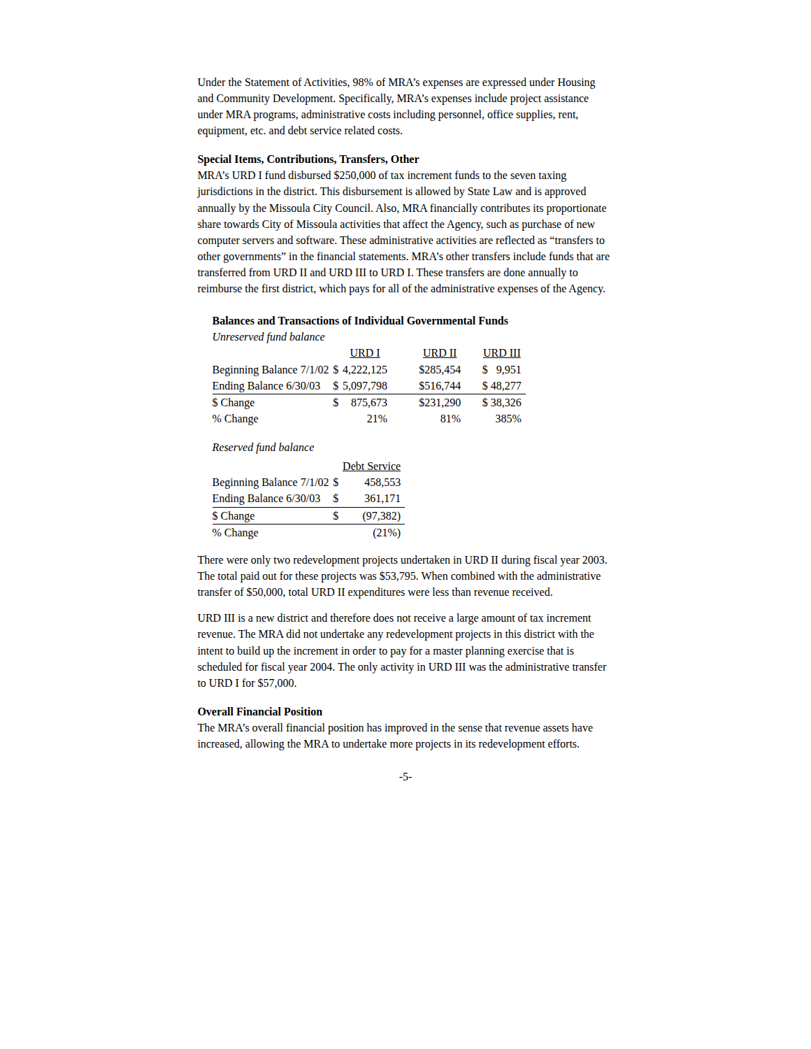Under the Statement of Activities, 98% of MRA’s expenses are expressed under Housing and Community Development. Specifically, MRA’s expenses include project assistance under MRA programs, administrative costs including personnel, office supplies, rent, equipment, etc. and debt service related costs.
Special Items, Contributions, Transfers, Other
MRA’s URD I fund disbursed $250,000 of tax increment funds to the seven taxing jurisdictions in the district. This disbursement is allowed by State Law and is approved annually by the Missoula City Council. Also, MRA financially contributes its proportionate share towards City of Missoula activities that affect the Agency, such as purchase of new computer servers and software. These administrative activities are reflected as “transfers to other governments” in the financial statements. MRA’s other transfers include funds that are transferred from URD II and URD III to URD I. These transfers are done annually to reimburse the first district, which pays for all of the administrative expenses of the Agency.
Balances and Transactions of Individual Governmental Funds
Unreserved fund balance
| | | URD I | | URD II | | URD III |
| Beginning Balance 7/1/02 | $ | 4,222,125 | | $285,454 | | $ 9,951 |
| Ending Balance 6/30/03 | $ | 5,097,798 | | $516,744 | | $ 48,277 |
| $ Change | $ | 875,673 | | $231,290 | | $ 38,326 |
| % Change | | 21% | | 81% | | 385% |
Reserved fund balance
| | | Debt Service |
| Beginning Balance 7/1/02 | $ | 458,553 |
| Ending Balance 6/30/03 | $ | 361,171 |
| $ Change | $ | (97,382) |
| % Change | | (21%) |
There were only two redevelopment projects undertaken in URD II during fiscal year 2003. The total paid out for these projects was $53,795. When combined with the administrative transfer of $50,000, total URD II expenditures were less than revenue received.
URD III is a new district and therefore does not receive a large amount of tax increment revenue. The MRA did not undertake any redevelopment projects in this district with the intent to build up the increment in order to pay for a master planning exercise that is scheduled for fiscal year 2004. The only activity in URD III was the administrative transfer to URD I for $57,000.
Overall Financial Position
The MRA’s overall financial position has improved in the sense that revenue assets have increased, allowing the MRA to undertake more projects in its redevelopment efforts.
-5-